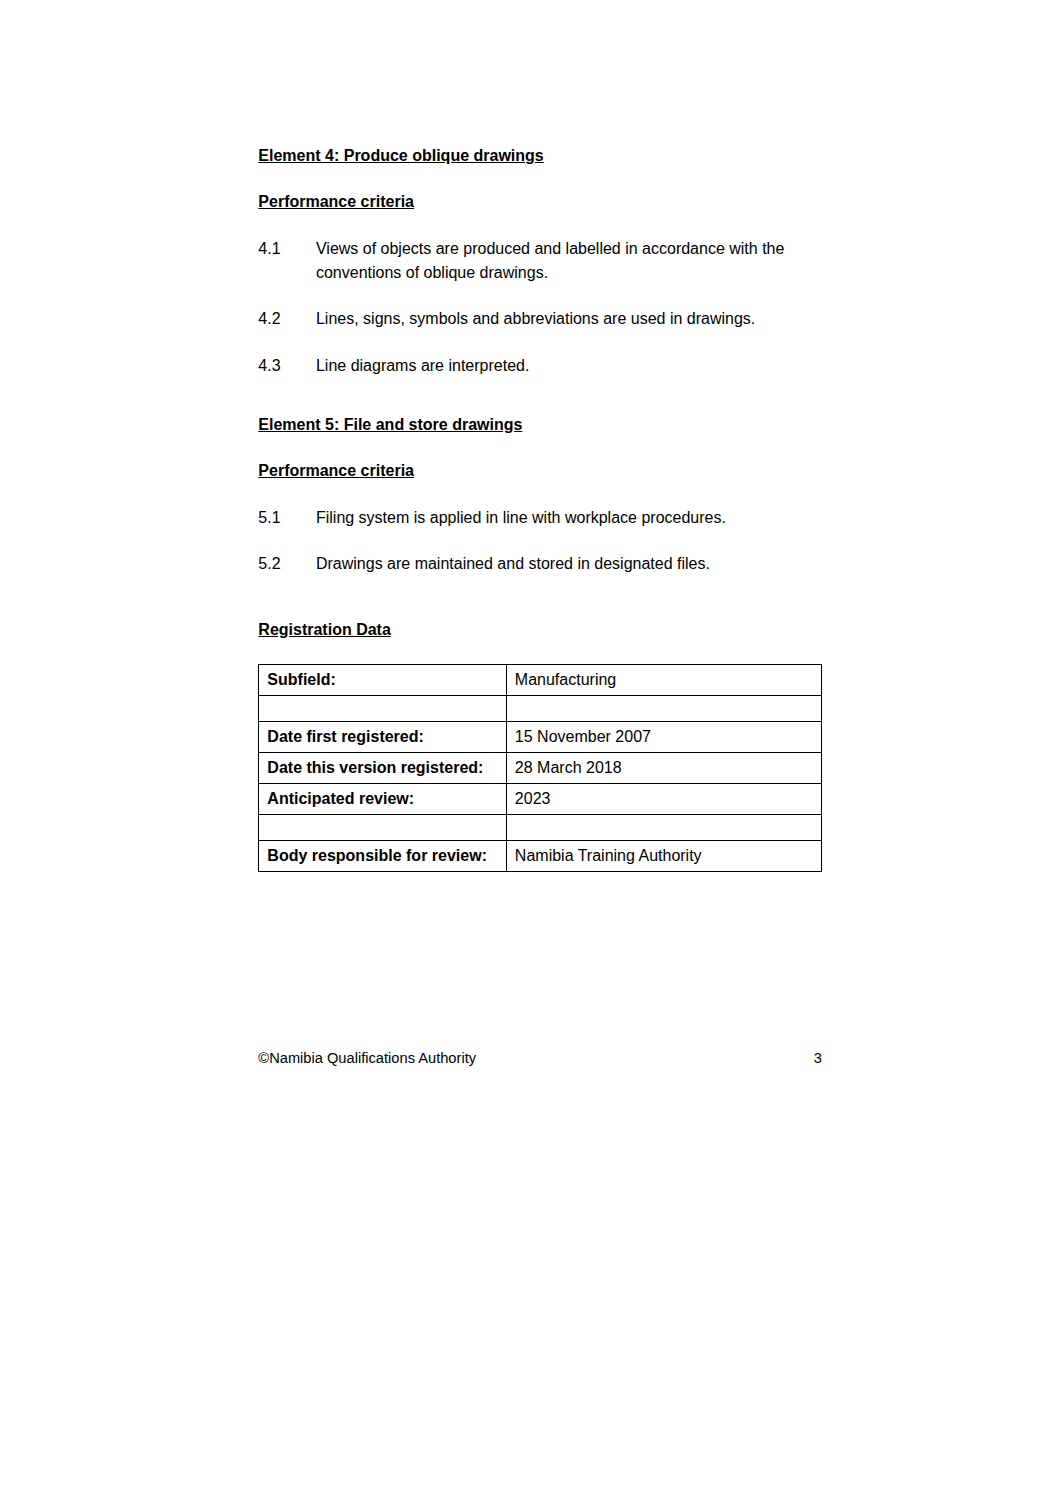Element 4: Produce oblique drawings
Performance criteria
4.1
Views of objects are produced and labelled in accordance with the conventions of oblique drawings.
4.2
Lines, signs, symbols and abbreviations are used in drawings.
4.3
Line diagrams are interpreted.
Element 5: File and store drawings
Performance criteria
5.1
Filing system is applied in line with workplace procedures.
5.2
Drawings are maintained and stored in designated files.
Registration Data
| Subfield: | Manufacturing |
| Date first registered: | 15 November 2007 |
| Date this version registered: | 28 March 2018 |
| Anticipated review: | 2023 |
| Body responsible for review: | Namibia Training Authority |
©Namibia Qualifications Authority 3